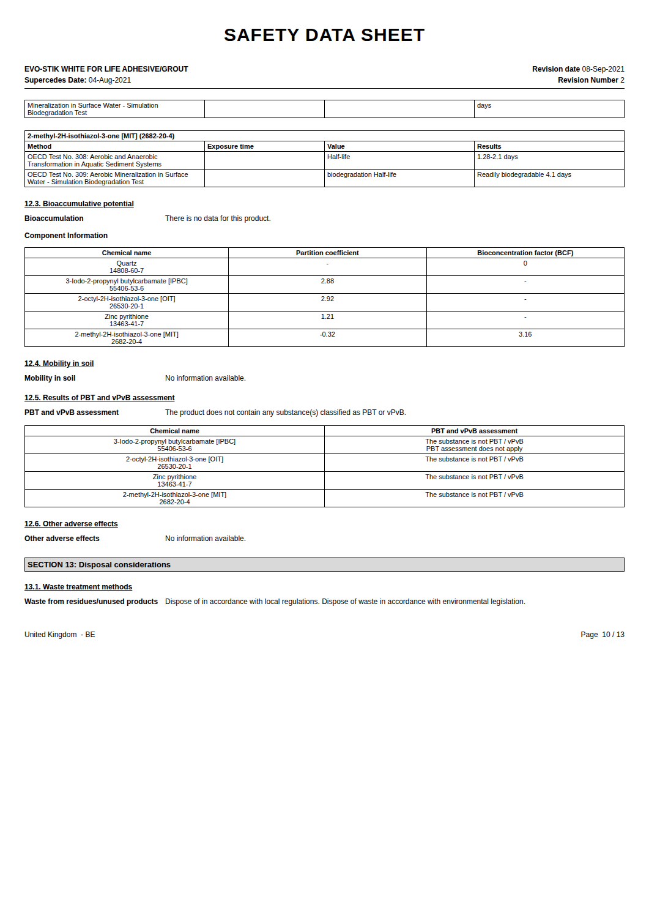SAFETY DATA SHEET
EVO-STIK WHITE FOR LIFE ADHESIVE/GROUT
Supercedes Date: 04-Aug-2021
Revision date 08-Sep-2021
Revision Number 2
| Mineralization in Surface Water - Simulation Biodegradation Test | | | days |
| 2-methyl-2H-isothiazol-3-one [MIT] (2682-20-4) |
| --- |
| Method | Exposure time | Value | Results |
| OECD Test No. 308: Aerobic and Anaerobic Transformation in Aquatic Sediment Systems | | Half-life | 1.28-2.1 days |
| OECD Test No. 309: Aerobic Mineralization in Surface Water - Simulation Biodegradation Test | | biodegradation Half-life | Readily biodegradable 4.1 days |
12.3. Bioaccumulative potential
Bioaccumulation
There is no data for this product.
Component Information
| Chemical name | Partition coefficient | Bioconcentration factor (BCF) |
| --- | --- | --- |
| Quartz 14808-60-7 | - | 0 |
| 3-Iodo-2-propynyl butylcarbamate [IPBC] 55406-53-6 | 2.88 | - |
| 2-octyl-2H-isothiazol-3-one [OIT] 26530-20-1 | 2.92 | - |
| Zinc pyrithione 13463-41-7 | 1.21 | - |
| 2-methyl-2H-isothiazol-3-one [MIT] 2682-20-4 | -0.32 | 3.16 |
12.4. Mobility in soil
Mobility in soil
No information available.
12.5. Results of PBT and vPvB assessment
PBT and vPvB assessment
The product does not contain any substance(s) classified as PBT or vPvB.
| Chemical name | PBT and vPvB assessment |
| --- | --- |
| 3-Iodo-2-propynyl butylcarbamate [IPBC] 55406-53-6 | The substance is not PBT / vPvB PBT assessment does not apply |
| 2-octyl-2H-isothiazol-3-one [OIT] 26530-20-1 | The substance is not PBT / vPvB |
| Zinc pyrithione 13463-41-7 | The substance is not PBT / vPvB |
| 2-methyl-2H-isothiazol-3-one [MIT] 2682-20-4 | The substance is not PBT / vPvB |
12.6. Other adverse effects
Other adverse effects
No information available.
SECTION 13: Disposal considerations
13.1. Waste treatment methods
Waste from residues/unused products
Dispose of in accordance with local regulations. Dispose of waste in accordance with environmental legislation.
United Kingdom - BE
Page 10 / 13